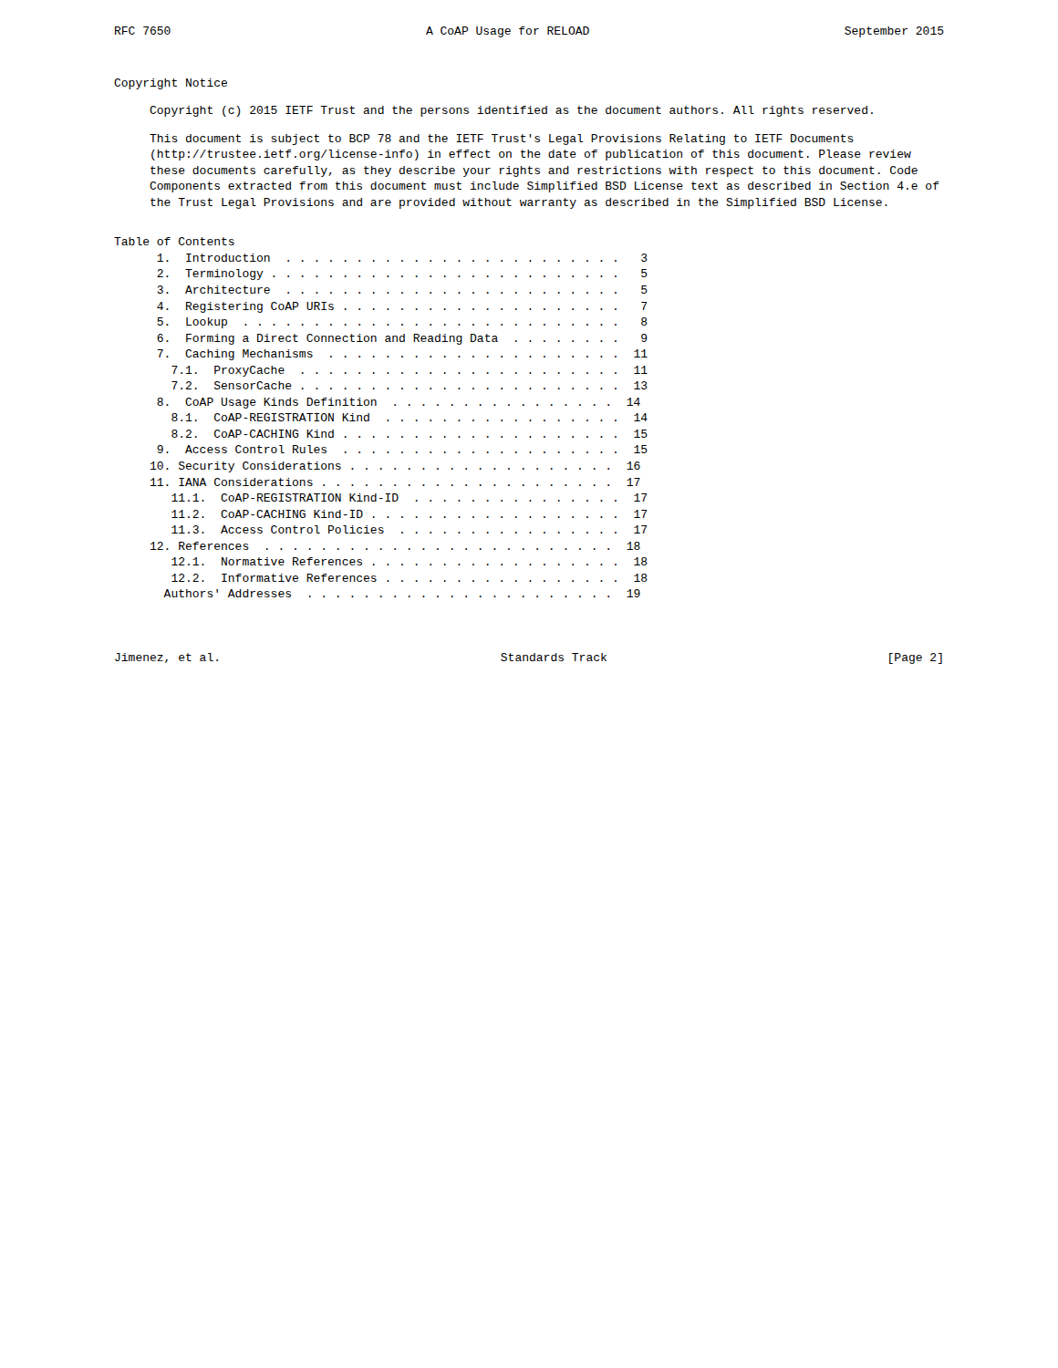RFC 7650 A CoAP Usage for RELOAD September 2015
Copyright Notice
Copyright (c) 2015 IETF Trust and the persons identified as the document authors. All rights reserved.
This document is subject to BCP 78 and the IETF Trust's Legal Provisions Relating to IETF Documents (http://trustee.ietf.org/license-info) in effect on the date of publication of this document. Please review these documents carefully, as they describe your rights and restrictions with respect to this document. Code Components extracted from this document must include Simplified BSD License text as described in Section 4.e of the Trust Legal Provisions and are provided without warranty as described in the Simplified BSD License.
Table of Contents
 1.  Introduction  . . . . . . . . . . . . . . . . . . . . . . . .   3
 2.  Terminology . . . . . . . . . . . . . . . . . . . . . . . . .   5
 3.  Architecture  . . . . . . . . . . . . . . . . . . . . . . . .   5
 4.  Registering CoAP URIs . . . . . . . . . . . . . . . . . . . .   7
 5.  Lookup  . . . . . . . . . . . . . . . . . . . . . . . . . . .   8
 6.  Forming a Direct Connection and Reading Data  . . . . . . . .   9
 7.  Caching Mechanisms  . . . . . . . . . . . . . . . . . . . . .  11
   7.1.  ProxyCache  . . . . . . . . . . . . . . . . . . . . . . .  11
   7.2.  SensorCache . . . . . . . . . . . . . . . . . . . . . . .  13
 8.  CoAP Usage Kinds Definition  . . . . . . . . . . . . . . . .  14
   8.1.  CoAP-REGISTRATION Kind  . . . . . . . . . . . . . . . . .  14
   8.2.  CoAP-CACHING Kind . . . . . . . . . . . . . . . . . . . .  15
 9.  Access Control Rules  . . . . . . . . . . . . . . . . . . . .  15
10. Security Considerations . . . . . . . . . . . . . . . . . . .  16
11. IANA Considerations . . . . . . . . . . . . . . . . . . . . .  17
   11.1.  CoAP-REGISTRATION Kind-ID  . . . . . . . . . . . . . . .  17
   11.2.  CoAP-CACHING Kind-ID . . . . . . . . . . . . . . . . . .  17
   11.3.  Access Control Policies  . . . . . . . . . . . . . . . .  17
12. References  . . . . . . . . . . . . . . . . . . . . . . . . .  18
   12.1.  Normative References . . . . . . . . . . . . . . . . . .  18
   12.2.  Informative References . . . . . . . . . . . . . . . . .  18
  Authors' Addresses  . . . . . . . . . . . . . . . . . . . . . .  19
Jimenez, et al. Standards Track [Page 2]